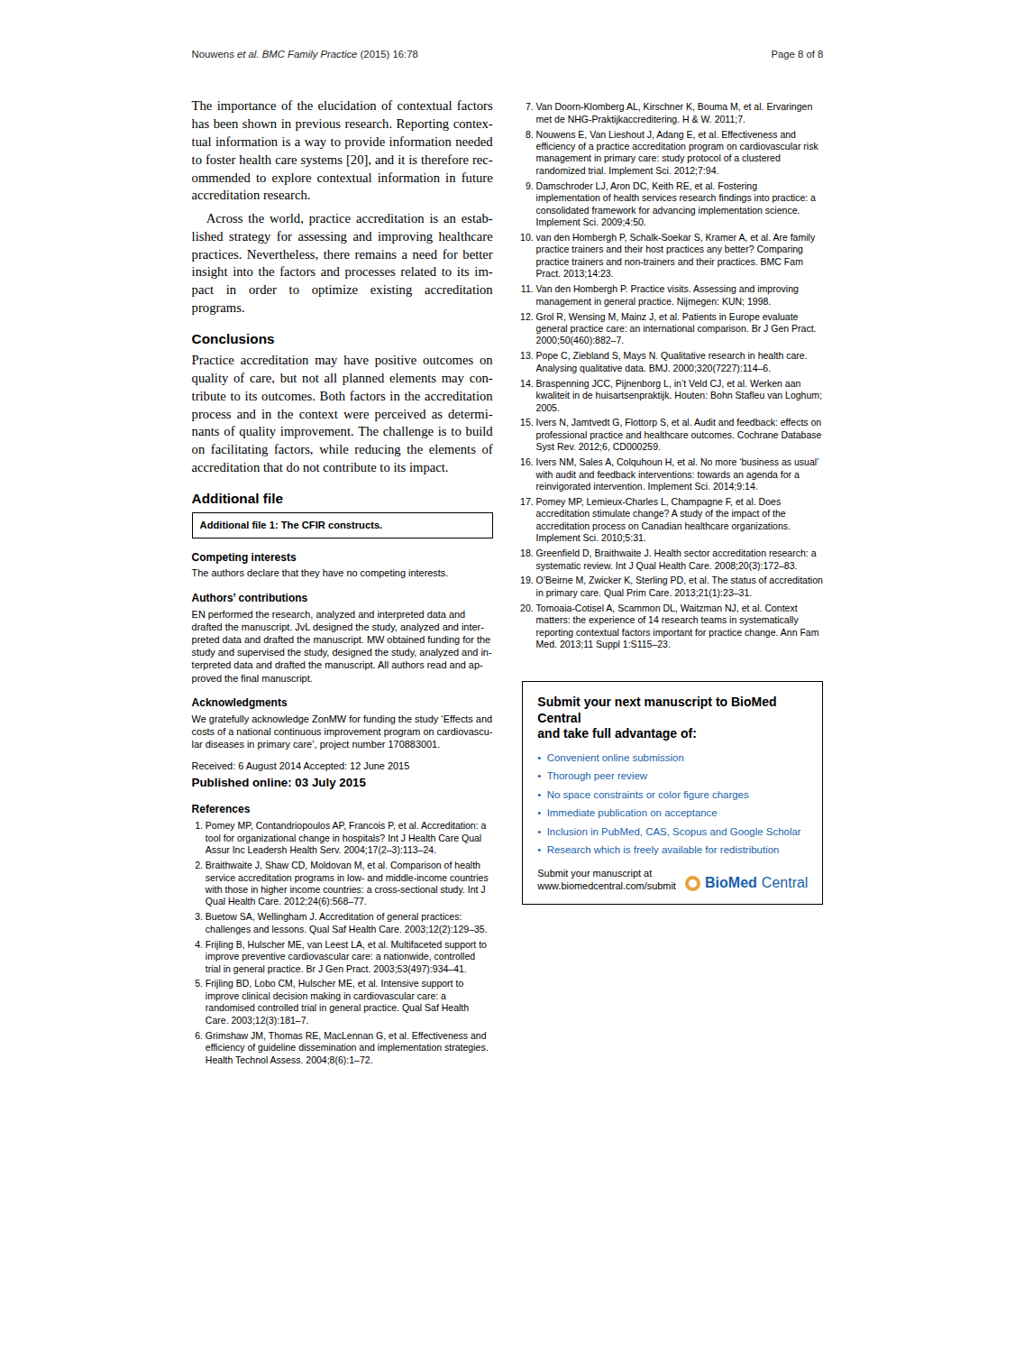Nouwens et al. BMC Family Practice (2015) 16:78
Page 8 of 8
The importance of the elucidation of contextual factors has been shown in previous research. Reporting contextual information is a way to provide information needed to foster health care systems [20], and it is therefore recommended to explore contextual information in future accreditation research.
Across the world, practice accreditation is an established strategy for assessing and improving healthcare practices. Nevertheless, there remains a need for better insight into the factors and processes related to its impact in order to optimize existing accreditation programs.
Conclusions
Practice accreditation may have positive outcomes on quality of care, but not all planned elements may contribute to its outcomes. Both factors in the accreditation process and in the context were perceived as determinants of quality improvement. The challenge is to build on facilitating factors, while reducing the elements of accreditation that do not contribute to its impact.
Additional file
Additional file 1: The CFIR constructs.
Competing interests
The authors declare that they have no competing interests.
Authors’ contributions
EN performed the research, analyzed and interpreted data and drafted the manuscript. JvL designed the study, analyzed and interpreted data and drafted the manuscript. MW obtained funding for the study and supervised the study, designed the study, analyzed and interpreted data and drafted the manuscript. All authors read and approved the final manuscript.
Acknowledgments
We gratefully acknowledge ZonMW for funding the study ‘Effects and costs of a national continuous improvement program on cardiovascular diseases in primary care’, project number 170883001.
Received: 6 August 2014 Accepted: 12 June 2015
Published online: 03 July 2015
References
Pomey MP, Contandriopoulos AP, Francois P, et al. Accreditation: a tool for organizational change in hospitals? Int J Health Care Qual Assur Inc Leadersh Health Serv. 2004;17(2–3):113–24.
Braithwaite J, Shaw CD, Moldovan M, et al. Comparison of health service accreditation programs in low- and middle-income countries with those in higher income countries: a cross-sectional study. Int J Qual Health Care. 2012;24(6):568–77.
Buetow SA, Wellingham J. Accreditation of general practices: challenges and lessons. Qual Saf Health Care. 2003;12(2):129–35.
Frijling B, Hulscher ME, van Leest LA, et al. Multifaceted support to improve preventive cardiovascular care: a nationwide, controlled trial in general practice. Br J Gen Pract. 2003;53(497):934–41.
Frijling BD, Lobo CM, Hulscher ME, et al. Intensive support to improve clinical decision making in cardiovascular care: a randomised controlled trial in general practice. Qual Saf Health Care. 2003;12(3):181–7.
Grimshaw JM, Thomas RE, MacLennan G, et al. Effectiveness and efficiency of guideline dissemination and implementation strategies. Health Technol Assess. 2004;8(6):1–72.
Van Doorn-Klomberg AL, Kirschner K, Bouma M, et al. Ervaringen met de NHG-Praktijkaccreditering. H & W. 2011;7.
Nouwens E, Van Lieshout J, Adang E, et al. Effectiveness and efficiency of a practice accreditation program on cardiovascular risk management in primary care: study protocol of a clustered randomized trial. Implement Sci. 2012;7:94.
Damschroder LJ, Aron DC, Keith RE, et al. Fostering implementation of health services research findings into practice: a consolidated framework for advancing implementation science. Implement Sci. 2009;4:50.
van den Hombergh P, Schalk-Soekar S, Kramer A, et al. Are family practice trainers and their host practices any better? Comparing practice trainers and non-trainers and their practices. BMC Fam Pract. 2013;14:23.
Van den Hombergh P. Practice visits. Assessing and improving management in general practice. Nijmegen: KUN; 1998.
Grol R, Wensing M, Mainz J, et al. Patients in Europe evaluate general practice care: an international comparison. Br J Gen Pract. 2000;50(460):882–7.
Pope C, Ziebland S, Mays N. Qualitative research in health care. Analysing qualitative data. BMJ. 2000;320(7227):114–6.
Braspenning JCC, Pijnenborg L, in’t Veld CJ, et al. Werken aan kwaliteit in de huisartsenpraktijk. Houten: Bohn Stafleu van Loghum; 2005.
Ivers N, Jamtvedt G, Flottorp S, et al. Audit and feedback: effects on professional practice and healthcare outcomes. Cochrane Database Syst Rev. 2012;6, CD000259.
Ivers NM, Sales A, Colquhoun H, et al. No more ‘business as usual’ with audit and feedback interventions: towards an agenda for a reinvigorated intervention. Implement Sci. 2014;9:14.
Pomey MP, Lemieux-Charles L, Champagne F, et al. Does accreditation stimulate change? A study of the impact of the accreditation process on Canadian healthcare organizations. Implement Sci. 2010;5:31.
Greenfield D, Braithwaite J. Health sector accreditation research: a systematic review. Int J Qual Health Care. 2008;20(3):172–83.
O’Beirne M, Zwicker K, Sterling PD, et al. The status of accreditation in primary care. Qual Prim Care. 2013;21(1):23–31.
Tomoaia-Cotisel A, Scammon DL, Waitzman NJ, et al. Context matters: the experience of 14 research teams in systematically reporting contextual factors important for practice change. Ann Fam Med. 2013;11 Suppl 1:S115–23.
Submit your next manuscript to BioMed Central
and take full advantage of:
Convenient online submission
Thorough peer review
No space constraints or color figure charges
Immediate publication on acceptance
Inclusion in PubMed, CAS, Scopus and Google Scholar
Research which is freely available for redistribution
Submit your manuscript at
www.biomedcentral.com/submit
BioMed Central